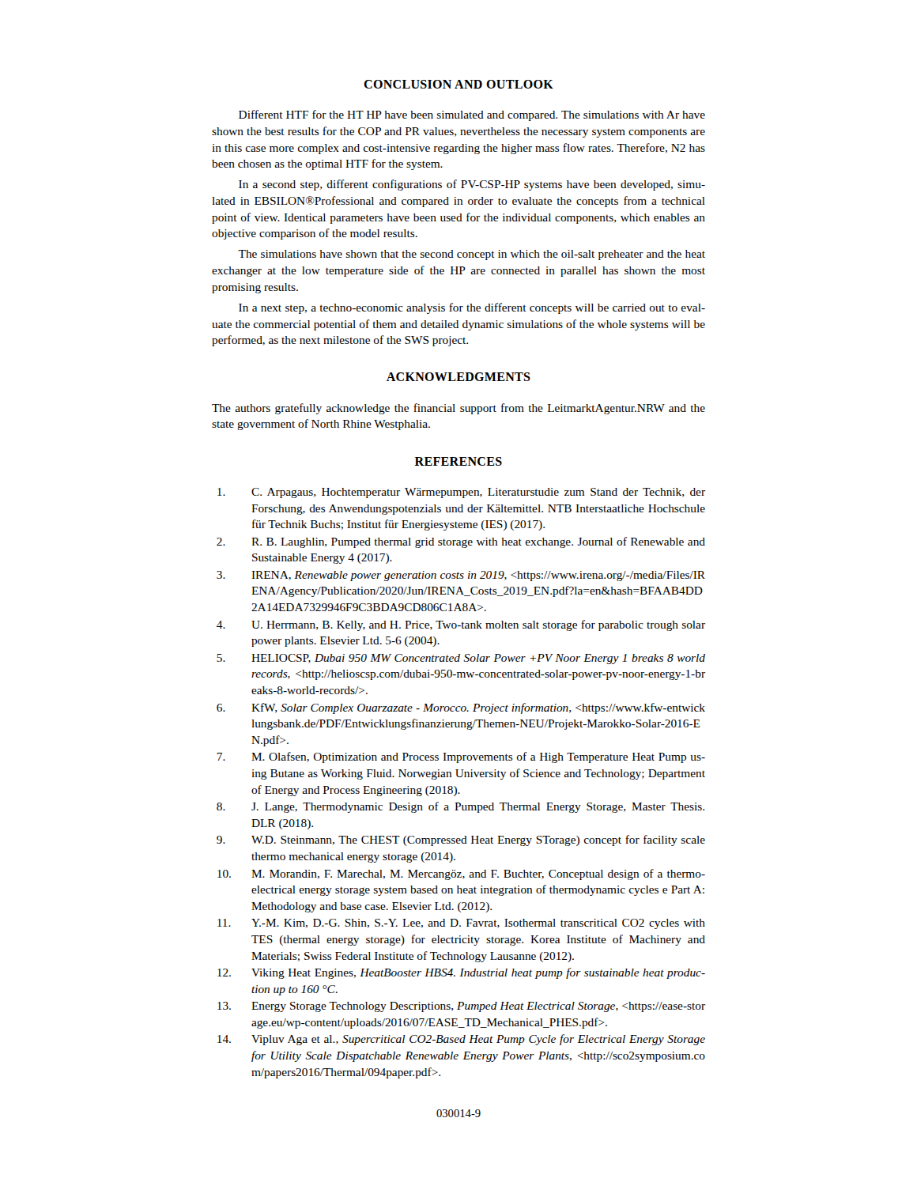CONCLUSION AND OUTLOOK
Different HTF for the HT HP have been simulated and compared. The simulations with Ar have shown the best results for the COP and PR values, nevertheless the necessary system components are in this case more complex and cost-intensive regarding the higher mass flow rates. Therefore, N2 has been chosen as the optimal HTF for the system.
In a second step, different configurations of PV-CSP-HP systems have been developed, simulated in EBSILON®Professional and compared in order to evaluate the concepts from a technical point of view. Identical parameters have been used for the individual components, which enables an objective comparison of the model results.
The simulations have shown that the second concept in which the oil-salt preheater and the heat exchanger at the low temperature side of the HP are connected in parallel has shown the most promising results.
In a next step, a techno-economic analysis for the different concepts will be carried out to evaluate the commercial potential of them and detailed dynamic simulations of the whole systems will be performed, as the next milestone of the SWS project.
ACKNOWLEDGMENTS
The authors gratefully acknowledge the financial support from the LeitmarktAgentur.NRW and the state government of North Rhine Westphalia.
REFERENCES
C. Arpagaus, Hochtemperatur Wärmepumpen, Literaturstudie zum Stand der Technik, der Forschung, des Anwendungspotenzials und der Kältemittel. NTB Interstaatliche Hochschule für Technik Buchs; Institut für Energiesysteme (IES) (2017).
R. B. Laughlin, Pumped thermal grid storage with heat exchange. Journal of Renewable and Sustainable Energy 4 (2017).
IRENA, Renewable power generation costs in 2019, <https://www.irena.org/-/media/Files/IRENA/Agency/Publication/2020/Jun/IRENA_Costs_2019_EN.pdf?la=en&hash=BFAAB4DD2A14EDA7329946F9C3BDA9CD806C1A8A>.
U. Herrmann, B. Kelly, and H. Price, Two-tank molten salt storage for parabolic trough solar power plants. Elsevier Ltd. 5-6 (2004).
HELIOCSP, Dubai 950 MW Concentrated Solar Power +PV Noor Energy 1 breaks 8 world records, <http://helioscsp.com/dubai-950-mw-concentrated-solar-power-pv-noor-energy-1-breaks-8-world-records/>.
KfW, Solar Complex Ouarzazate - Morocco. Project information, <https://www.kfw-entwicklungsbank.de/PDF/Entwicklungsfinanzierung/Themen-NEU/Projekt-Marokko-Solar-2016-EN.pdf>.
M. Olafsen, Optimization and Process Improvements of a High Temperature Heat Pump using Butane as Working Fluid. Norwegian University of Science and Technology; Department of Energy and Process Engineering (2018).
J. Lange, Thermodynamic Design of a Pumped Thermal Energy Storage, Master Thesis. DLR (2018).
W.D. Steinmann, The CHEST (Compressed Heat Energy STorage) concept for facility scale thermo mechanical energy storage (2014).
M. Morandin, F. Marechal, M. Mercangöz, and F. Buchter, Conceptual design of a thermo-electrical energy storage system based on heat integration of thermodynamic cycles e Part A: Methodology and base case. Elsevier Ltd. (2012).
Y.-M. Kim, D.-G. Shin, S.-Y. Lee, and D. Favrat, Isothermal transcritical CO2 cycles with TES (thermal energy storage) for electricity storage. Korea Institute of Machinery and Materials; Swiss Federal Institute of Technology Lausanne (2012).
Viking Heat Engines, HeatBooster HBS4. Industrial heat pump for sustainable heat production up to 160 °C.
Energy Storage Technology Descriptions, Pumped Heat Electrical Storage, <https://ease-storage.eu/wp-content/uploads/2016/07/EASE_TD_Mechanical_PHES.pdf>.
Vipluv Aga et al., Supercritical CO2-Based Heat Pump Cycle for Electrical Energy Storage for Utility Scale Dispatchable Renewable Energy Power Plants, <http://sco2symposium.com/papers2016/Thermal/094paper.pdf>.
030014-9